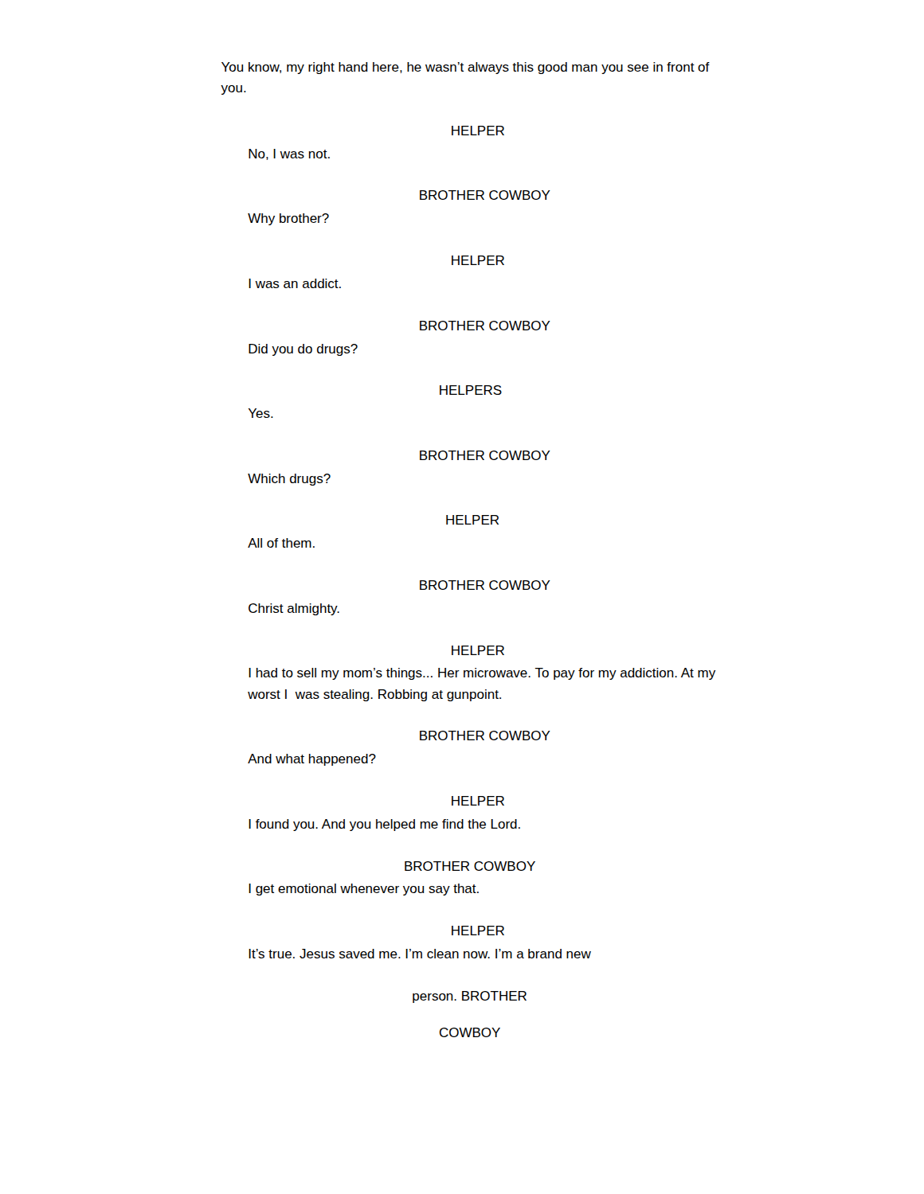You know, my right hand here, he wasn’t always this good man you see in front of you.
HELPER
No, I was not.
BROTHER COWBOY
Why brother?
HELPER
I was an addict.
BROTHER COWBOY
Did you do drugs?
HELPERS
Yes.
BROTHER COWBOY
Which drugs?
HELPER
All of them.
BROTHER COWBOY
Christ almighty.
HELPER
I had to sell my mom’s things... Her microwave. To pay for my addiction. At my worst I was stealing. Robbing at gunpoint.
BROTHER COWBOY
And what happened?
HELPER
I found you. And you helped me find the Lord.
BROTHER COWBOY
I get emotional whenever you say that.
HELPER
It’s true. Jesus saved me. I’m clean now. I’m a brand new
person. BROTHER
COWBOY